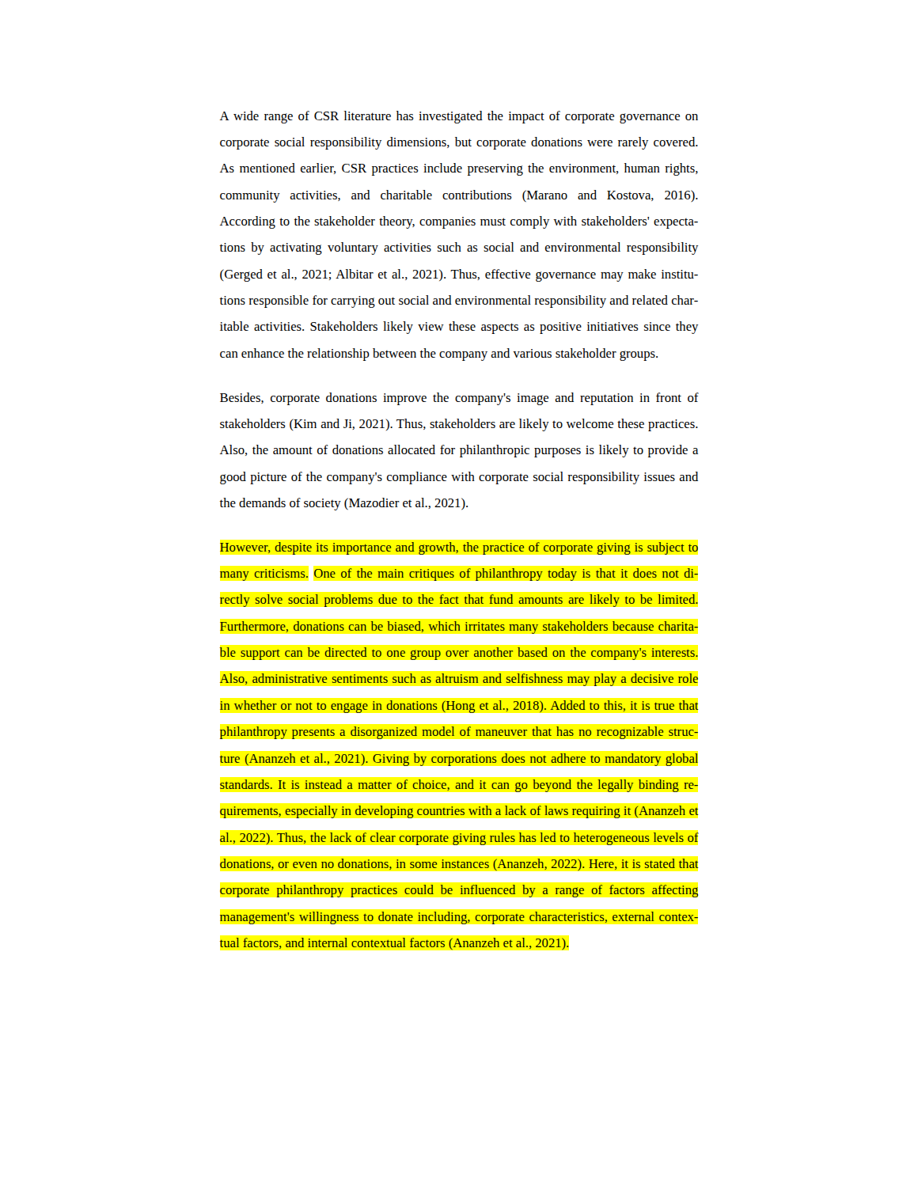A wide range of CSR literature has investigated the impact of corporate governance on corporate social responsibility dimensions, but corporate donations were rarely covered. As mentioned earlier, CSR practices include preserving the environment, human rights, community activities, and charitable contributions (Marano and Kostova, 2016). According to the stakeholder theory, companies must comply with stakeholders' expectations by activating voluntary activities such as social and environmental responsibility (Gerged et al., 2021; Albitar et al., 2021). Thus, effective governance may make institutions responsible for carrying out social and environmental responsibility and related charitable activities. Stakeholders likely view these aspects as positive initiatives since they can enhance the relationship between the company and various stakeholder groups.
Besides, corporate donations improve the company's image and reputation in front of stakeholders (Kim and Ji, 2021). Thus, stakeholders are likely to welcome these practices. Also, the amount of donations allocated for philanthropic purposes is likely to provide a good picture of the company's compliance with corporate social responsibility issues and the demands of society (Mazodier et al., 2021).
However, despite its importance and growth, the practice of corporate giving is subject to many criticisms. One of the main critiques of philanthropy today is that it does not directly solve social problems due to the fact that fund amounts are likely to be limited. Furthermore, donations can be biased, which irritates many stakeholders because charitable support can be directed to one group over another based on the company's interests. Also, administrative sentiments such as altruism and selfishness may play a decisive role in whether or not to engage in donations (Hong et al., 2018). Added to this, it is true that philanthropy presents a disorganized model of maneuver that has no recognizable structure (Ananzeh et al., 2021). Giving by corporations does not adhere to mandatory global standards. It is instead a matter of choice, and it can go beyond the legally binding requirements, especially in developing countries with a lack of laws requiring it (Ananzeh et al., 2022). Thus, the lack of clear corporate giving rules has led to heterogeneous levels of donations, or even no donations, in some instances (Ananzeh, 2022). Here, it is stated that corporate philanthropy practices could be influenced by a range of factors affecting management's willingness to donate including, corporate characteristics, external contextual factors, and internal contextual factors (Ananzeh et al., 2021).